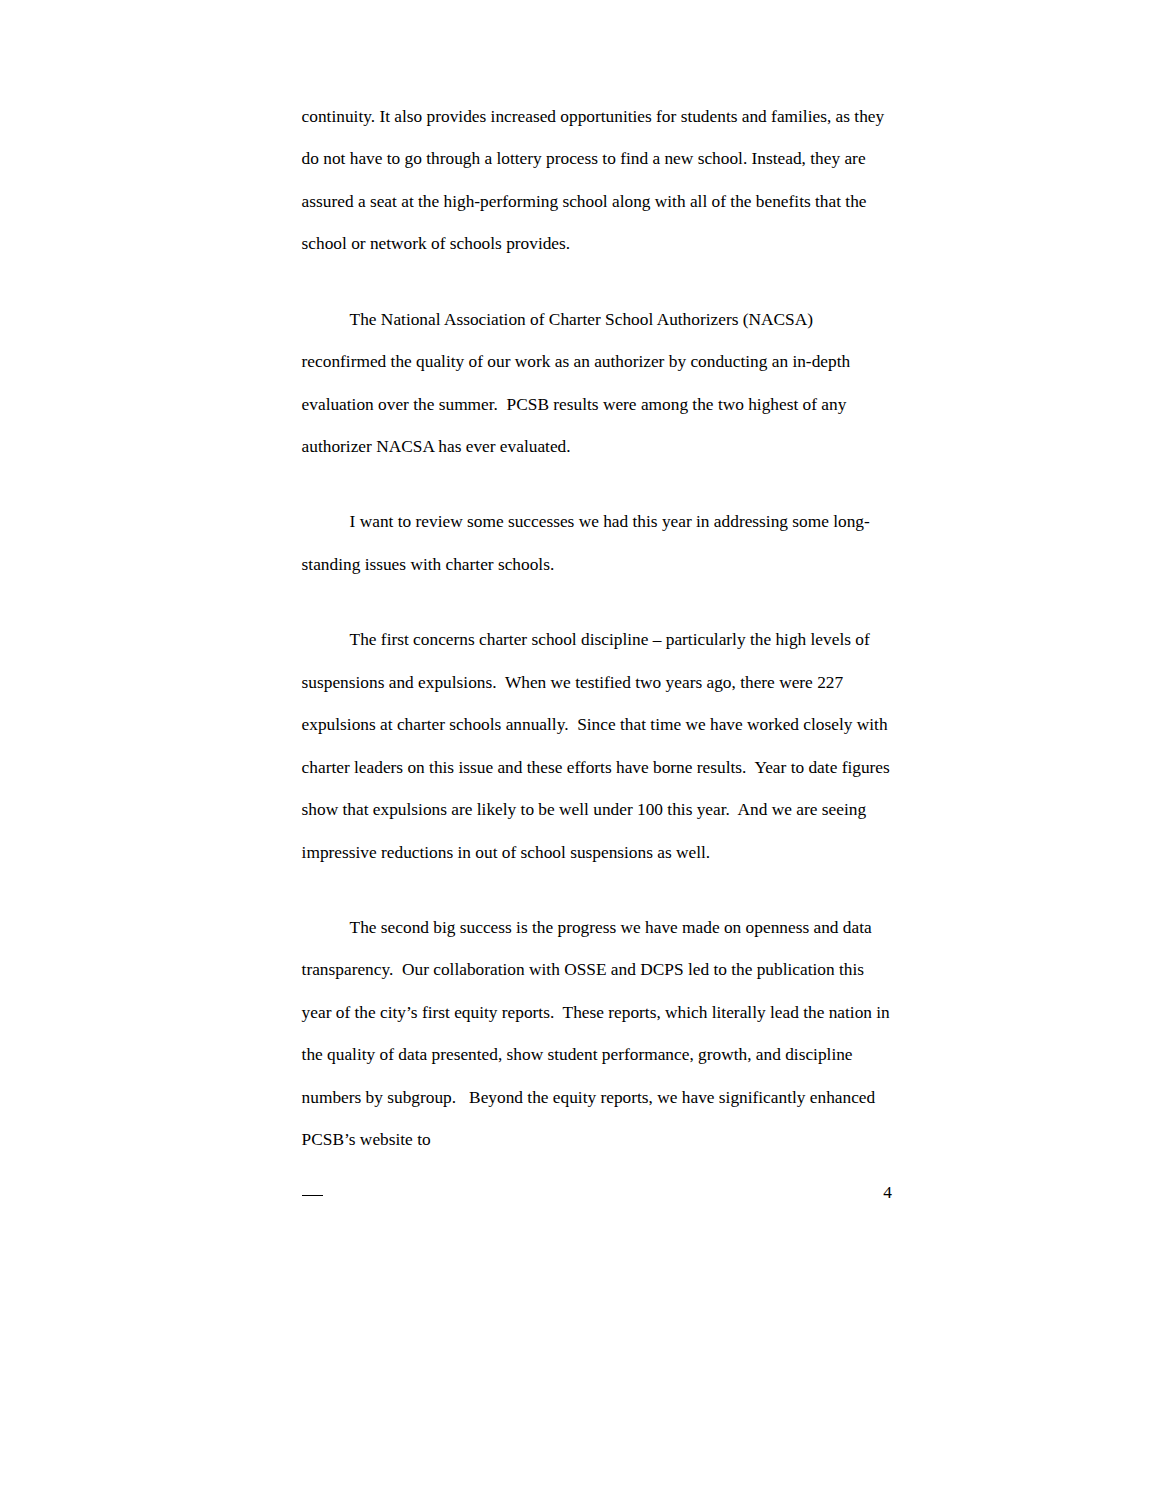continuity. It also provides increased opportunities for students and families, as they do not have to go through a lottery process to find a new school. Instead, they are assured a seat at the high-performing school along with all of the benefits that the school or network of schools provides.
The National Association of Charter School Authorizers (NACSA) reconfirmed the quality of our work as an authorizer by conducting an in-depth evaluation over the summer. PCSB results were among the two highest of any authorizer NACSA has ever evaluated.
I want to review some successes we had this year in addressing some long-standing issues with charter schools.
The first concerns charter school discipline – particularly the high levels of suspensions and expulsions. When we testified two years ago, there were 227 expulsions at charter schools annually. Since that time we have worked closely with charter leaders on this issue and these efforts have borne results. Year to date figures show that expulsions are likely to be well under 100 this year. And we are seeing impressive reductions in out of school suspensions as well.
The second big success is the progress we have made on openness and data transparency. Our collaboration with OSSE and DCPS led to the publication this year of the city’s first equity reports. These reports, which literally lead the nation in the quality of data presented, show student performance, growth, and discipline numbers by subgroup. Beyond the equity reports, we have significantly enhanced PCSB’s website to
4